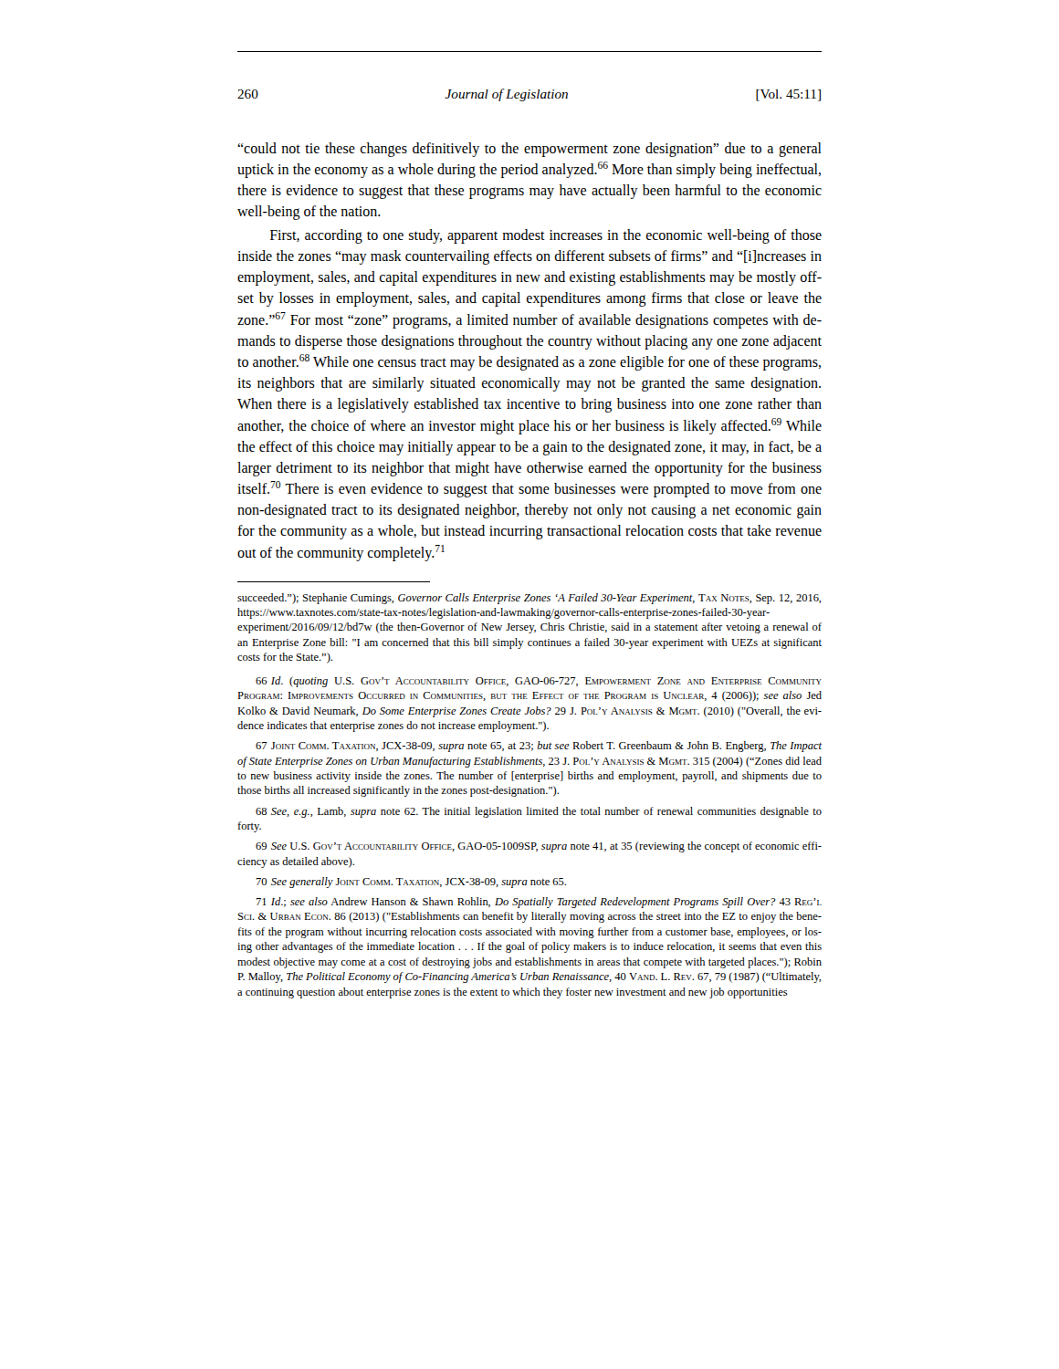260 Journal of Legislation [Vol. 45:11]
“could not tie these changes definitively to the empowerment zone designation” due to a general uptick in the economy as a whole during the period analyzed.66 More than simply being ineffectual, there is evidence to suggest that these programs may have actually been harmful to the economic well-being of the nation.
First, according to one study, apparent modest increases in the economic well-being of those inside the zones “may mask countervailing effects on different subsets of firms” and “[i]ncreases in employment, sales, and capital expenditures in new and existing establishments may be mostly offset by losses in employment, sales, and capital expenditures among firms that close or leave the zone.”67 For most “zone” programs, a limited number of available designations competes with demands to disperse those designations throughout the country without placing any one zone adjacent to another.68 While one census tract may be designated as a zone eligible for one of these programs, its neighbors that are similarly situated economically may not be granted the same designation. When there is a legislatively established tax incentive to bring business into one zone rather than another, the choice of where an investor might place his or her business is likely affected.69 While the effect of this choice may initially appear to be a gain to the designated zone, it may, in fact, be a larger detriment to its neighbor that might have otherwise earned the opportunity for the business itself.70 There is even evidence to suggest that some businesses were prompted to move from one non-designated tract to its designated neighbor, thereby not only not causing a net economic gain for the community as a whole, but instead incurring transactional relocation costs that take revenue out of the community completely.71
succeeded.”); Stephanie Cumings, Governor Calls Enterprise Zones ‘A Failed 30-Year Experiment, Tax Notes, Sep. 12, 2016, https://www.taxnotes.com/state-tax-notes/legislation-and-lawmaking/governor-calls-enterprise-zones-failed-30-year-experiment/2016/09/12/bd7w (the then-Governor of New Jersey, Chris Christie, said in a statement after vetoing a renewal of an Enterprise Zone bill: "I am concerned that this bill simply continues a failed 30-year experiment with UEZs at significant costs for the State.”).
66 Id. (quoting U.S. Gov’t Accountability Office, GAO-06-727, Empowerment Zone and Enterprise Community Program: Improvements Occurred in Communities, but the Effect of the Program is Unclear, 4 (2006)); see also Jed Kolko & David Neumark, Do Some Enterprise Zones Create Jobs? 29 J. Pol’y Analysis & Mgmt. (2010) ("Overall, the evidence indicates that enterprise zones do not increase employment.").
67 Joint Comm. Taxation, JCX-38-09, supra note 65, at 23; but see Robert T. Greenbaum & John B. Engberg, The Impact of State Enterprise Zones on Urban Manufacturing Establishments, 23 J. Pol’y Analysis & Mgmt. 315 (2004) (“Zones did lead to new business activity inside the zones. The number of [enterprise] births and employment, payroll, and shipments due to those births all increased significantly in the zones post-designation.").
68 See, e.g., Lamb, supra note 62. The initial legislation limited the total number of renewal communities designable to forty.
69 See U.S. Gov’t Accountability Office, GAO-05-1009SP, supra note 41, at 35 (reviewing the concept of economic efficiency as detailed above).
70 See generally Joint Comm. Taxation, JCX-38-09, supra note 65.
71 Id.; see also Andrew Hanson & Shawn Rohlin, Do Spatially Targeted Redevelopment Programs Spill Over? 43 Reg’l Sci. & Urban Econ. 86 (2013) ("Establishments can benefit by literally moving across the street into the EZ to enjoy the benefits of the program without incurring relocation costs associated with moving further from a customer base, employees, or losing other advantages of the immediate location . . . If the goal of policy makers is to induce relocation, it seems that even this modest objective may come at a cost of destroying jobs and establishments in areas that compete with targeted places."); Robin P. Malloy, The Political Economy of Co-Financing America’s Urban Renaissance, 40 Vand. L. Rev. 67, 79 (1987) (“Ultimately, a continuing question about enterprise zones is the extent to which they foster new investment and new job opportunities